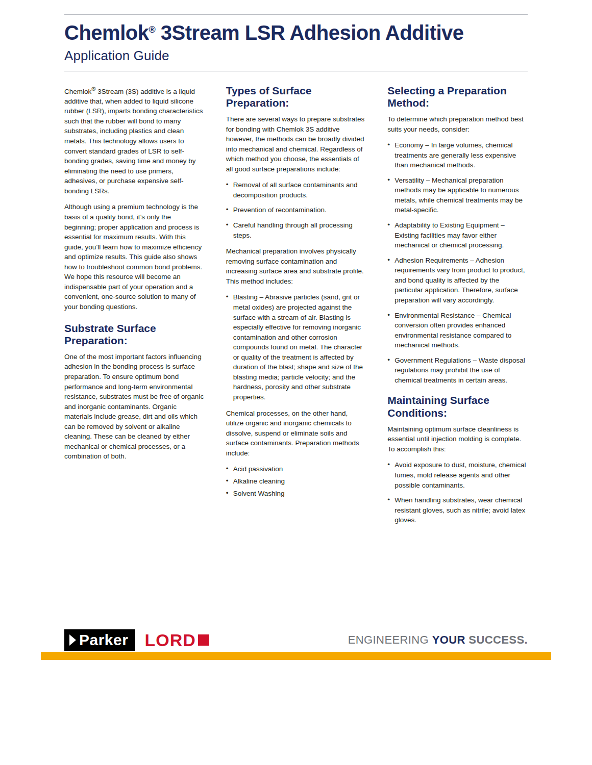Chemlok® 3Stream LSR Adhesion Additive
Application Guide
Chemlok® 3Stream (3S) additive is a liquid additive that, when added to liquid silicone rubber (LSR), imparts bonding characteristics such that the rubber will bond to many substrates, including plastics and clean metals. This technology allows users to convert standard grades of LSR to self-bonding grades, saving time and money by eliminating the need to use primers, adhesives, or purchase expensive self-bonding LSRs.
Although using a premium technology is the basis of a quality bond, it’s only the beginning; proper application and process is essential for maximum results. With this guide, you’ll learn how to maximize efficiency and optimize results. This guide also shows how to troubleshoot common bond problems. We hope this resource will become an indispensable part of your operation and a convenient, one-source solution to many of your bonding questions.
Substrate Surface Preparation:
One of the most important factors influencing adhesion in the bonding process is surface preparation. To ensure optimum bond performance and long-term environmental resistance, substrates must be free of organic and inorganic contaminants. Organic materials include grease, dirt and oils which can be removed by solvent or alkaline cleaning. These can be cleaned by either mechanical or chemical processes, or a combination of both.
Types of Surface Preparation:
There are several ways to prepare substrates for bonding with Chemlok 3S additive however, the methods can be broadly divided into mechanical and chemical. Regardless of which method you choose, the essentials of all good surface preparations include:
Removal of all surface contaminants and decomposition products.
Prevention of recontamination.
Careful handling through all processing steps.
Mechanical preparation involves physically removing surface contamination and increasing surface area and substrate profile. This method includes:
Blasting – Abrasive particles (sand, grit or metal oxides) are projected against the surface with a stream of air. Blasting is especially effective for removing inorganic contamination and other corrosion compounds found on metal. The character or quality of the treatment is affected by duration of the blast; shape and size of the blasting media; particle velocity; and the hardness, porosity and other substrate properties.
Chemical processes, on the other hand, utilize organic and inorganic chemicals to dissolve, suspend or eliminate soils and surface contaminants. Preparation methods include:
Acid passivation
Alkaline cleaning
Solvent Washing
Selecting a Preparation Method:
To determine which preparation method best suits your needs, consider:
Economy – In large volumes, chemical treatments are generally less expensive than mechanical methods.
Versatility – Mechanical preparation methods may be applicable to numerous metals, while chemical treatments may be metal-specific.
Adaptability to Existing Equipment – Existing facilities may favor either mechanical or chemical processing.
Adhesion Requirements – Adhesion requirements vary from product to product, and bond quality is affected by the particular application. Therefore, surface preparation will vary accordingly.
Environmental Resistance – Chemical conversion often provides enhanced environmental resistance compared to mechanical methods.
Government Regulations – Waste disposal regulations may prohibit the use of chemical treatments in certain areas.
Maintaining Surface Conditions:
Maintaining optimum surface cleanliness is essential until injection molding is complete. To accomplish this:
Avoid exposure to dust, moisture, chemical fumes, mold release agents and other possible contaminants.
When handling substrates, wear chemical resistant gloves, such as nitrile; avoid latex gloves.
Parker LORD
ENGINEERING YOUR SUCCESS.